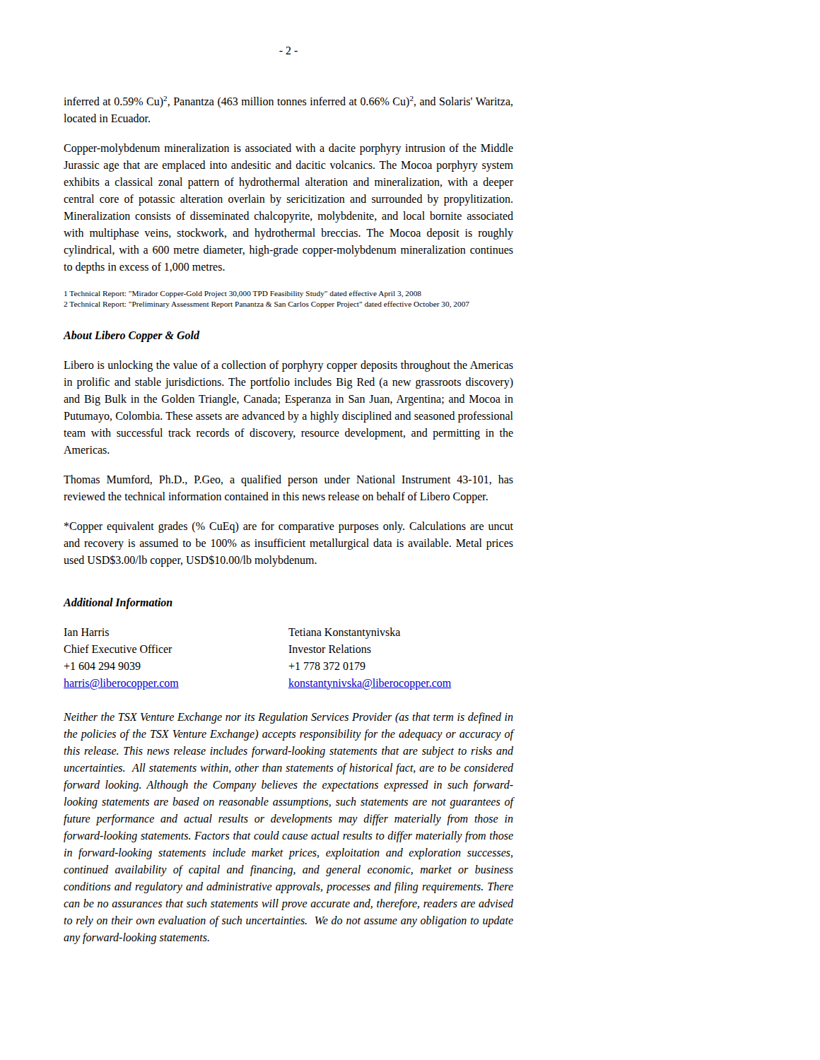- 2 -
inferred at 0.59% Cu)2, Panantza (463 million tonnes inferred at 0.66% Cu)2, and Solaris' Waritza, located in Ecuador.
Copper-molybdenum mineralization is associated with a dacite porphyry intrusion of the Middle Jurassic age that are emplaced into andesitic and dacitic volcanics. The Mocoa porphyry system exhibits a classical zonal pattern of hydrothermal alteration and mineralization, with a deeper central core of potassic alteration overlain by sericitization and surrounded by propylitization. Mineralization consists of disseminated chalcopyrite, molybdenite, and local bornite associated with multiphase veins, stockwork, and hydrothermal breccias. The Mocoa deposit is roughly cylindrical, with a 600 metre diameter, high-grade copper-molybdenum mineralization continues to depths in excess of 1,000 metres.
1 Technical Report: "Mirador Copper-Gold Project 30,000 TPD Feasibility Study" dated effective April 3, 2008
2 Technical Report: "Preliminary Assessment Report Panantza & San Carlos Copper Project" dated effective October 30, 2007
About Libero Copper & Gold
Libero is unlocking the value of a collection of porphyry copper deposits throughout the Americas in prolific and stable jurisdictions. The portfolio includes Big Red (a new grassroots discovery) and Big Bulk in the Golden Triangle, Canada; Esperanza in San Juan, Argentina; and Mocoa in Putumayo, Colombia. These assets are advanced by a highly disciplined and seasoned professional team with successful track records of discovery, resource development, and permitting in the Americas.
Thomas Mumford, Ph.D., P.Geo, a qualified person under National Instrument 43-101, has reviewed the technical information contained in this news release on behalf of Libero Copper.
*Copper equivalent grades (% CuEq) are for comparative purposes only. Calculations are uncut and recovery is assumed to be 100% as insufficient metallurgical data is available. Metal prices used USD$3.00/lb copper, USD$10.00/lb molybdenum.
Additional Information
| Ian Harris | Tetiana Konstantynivska |
| Chief Executive Officer | Investor Relations |
| +1 604 294 9039 | +1 778 372 0179 |
| harris@liberocopper.com | konstantynivska@liberocopper.com |
Neither the TSX Venture Exchange nor its Regulation Services Provider (as that term is defined in the policies of the TSX Venture Exchange) accepts responsibility for the adequacy or accuracy of this release. This news release includes forward-looking statements that are subject to risks and uncertainties. All statements within, other than statements of historical fact, are to be considered forward looking. Although the Company believes the expectations expressed in such forward-looking statements are based on reasonable assumptions, such statements are not guarantees of future performance and actual results or developments may differ materially from those in forward-looking statements. Factors that could cause actual results to differ materially from those in forward-looking statements include market prices, exploitation and exploration successes, continued availability of capital and financing, and general economic, market or business conditions and regulatory and administrative approvals, processes and filing requirements. There can be no assurances that such statements will prove accurate and, therefore, readers are advised to rely on their own evaluation of such uncertainties. We do not assume any obligation to update any forward-looking statements.